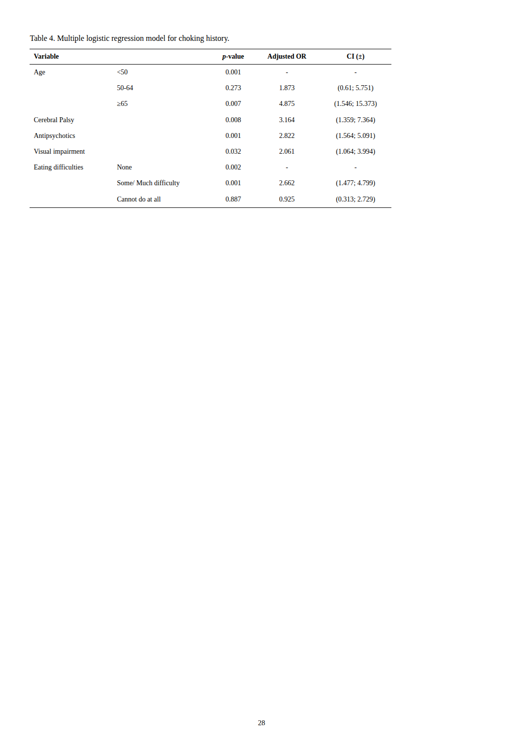Table 4. Multiple logistic regression model for choking history.
| Variable | p -value | Adjusted OR | CI (±) |
| --- | --- | --- | --- |
| Age | <50 | 0.001 | - | - |
| | 50-64 | 0.273 | 1.873 | (0.61; 5.751) |
| | ≥65 | 0.007 | 4.875 | (1.546; 15.373) |
| Cerebral Palsy | | 0.008 | 3.164 | (1.359; 7.364) |
| Antipsychotics | | 0.001 | 2.822 | (1.564; 5.091) |
| Visual impairment | | 0.032 | 2.061 | (1.064; 3.994) |
| Eating difficulties | None | 0.002 | - | - |
| | Some/ Much difficulty | 0.001 | 2.662 | (1.477; 4.799) |
| | Cannot do at all | 0.887 | 0.925 | (0.313; 2.729) |
28